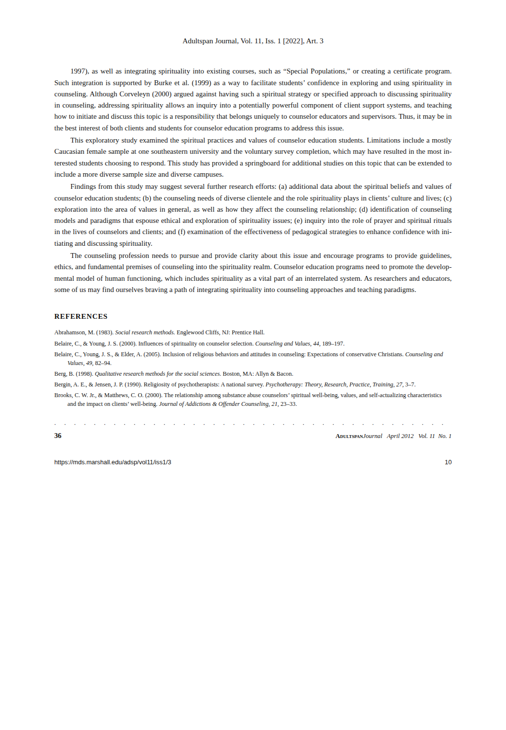Adultspan Journal, Vol. 11, Iss. 1 [2022], Art. 3
1997), as well as integrating spirituality into existing courses, such as “Special Populations,” or creating a certificate program. Such integration is supported by Burke et al. (1999) as a way to facilitate students’ confidence in exploring and using spirituality in counseling. Although Corveleyn (2000) argued against having such a spiritual strategy or specified approach to discussing spirituality in counseling, addressing spirituality allows an inquiry into a potentially powerful component of client support systems, and teaching how to initiate and discuss this topic is a responsibility that belongs uniquely to counselor educators and supervisors. Thus, it may be in the best interest of both clients and students for counselor education programs to address this issue.
This exploratory study examined the spiritual practices and values of counselor education students. Limitations include a mostly Caucasian female sample at one southeastern university and the voluntary survey completion, which may have resulted in the most interested students choosing to respond. This study has provided a springboard for additional studies on this topic that can be extended to include a more diverse sample size and diverse campuses.
Findings from this study may suggest several further research efforts: (a) additional data about the spiritual beliefs and values of counselor education students; (b) the counseling needs of diverse clientele and the role spirituality plays in clients’ culture and lives; (c) exploration into the area of values in general, as well as how they affect the counseling relationship; (d) identification of counseling models and paradigms that espouse ethical and exploration of spirituality issues; (e) inquiry into the role of prayer and spiritual rituals in the lives of counselors and clients; and (f) examination of the effectiveness of pedagogical strategies to enhance confidence with initiating and discussing spirituality.
The counseling profession needs to pursue and provide clarity about this issue and encourage programs to provide guidelines, ethics, and fundamental premises of counseling into the spirituality realm. Counselor education programs need to promote the developmental model of human functioning, which includes spirituality as a vital part of an interrelated system. As researchers and educators, some of us may find ourselves braving a path of integrating spirituality into counseling approaches and teaching paradigms.
REFERENCES
Abrahamson, M. (1983). Social research methods. Englewood Cliffs, NJ: Prentice Hall.
Belaire, C., & Young, J. S. (2000). Influences of spirituality on counselor selection. Counseling and Values, 44, 189–197.
Belaire, C., Young, J. S., & Elder, A. (2005). Inclusion of religious behaviors and attitudes in counseling: Expectations of conservative Christians. Counseling and Values, 49, 82–94.
Berg, B. (1998). Qualitative research methods for the social sciences. Boston, MA: Allyn & Bacon.
Bergin, A. E., & Jensen, J. P. (1990). Religiosity of psychotherapists: A national survey. Psychotherapy: Theory, Research, Practice, Training, 27, 3–7.
Brooks, C. W. Jr., & Matthews, C. O. (2000). The relationship among substance abuse counselors’ spiritual well-being, values, and self-actualizing characteristics and the impact on clients’ well-being. Journal of Addictions & Offender Counseling, 21, 23–33.
. . . . . . . . . . . . . . . . . . . . . . . . . . . . . . . . . . . . . . . . . . . . . . . . .
36 Adultspan Journal April 2012 Vol. 11 No. 1
https://mds.marshall.edu/adsp/vol11/iss1/3 10